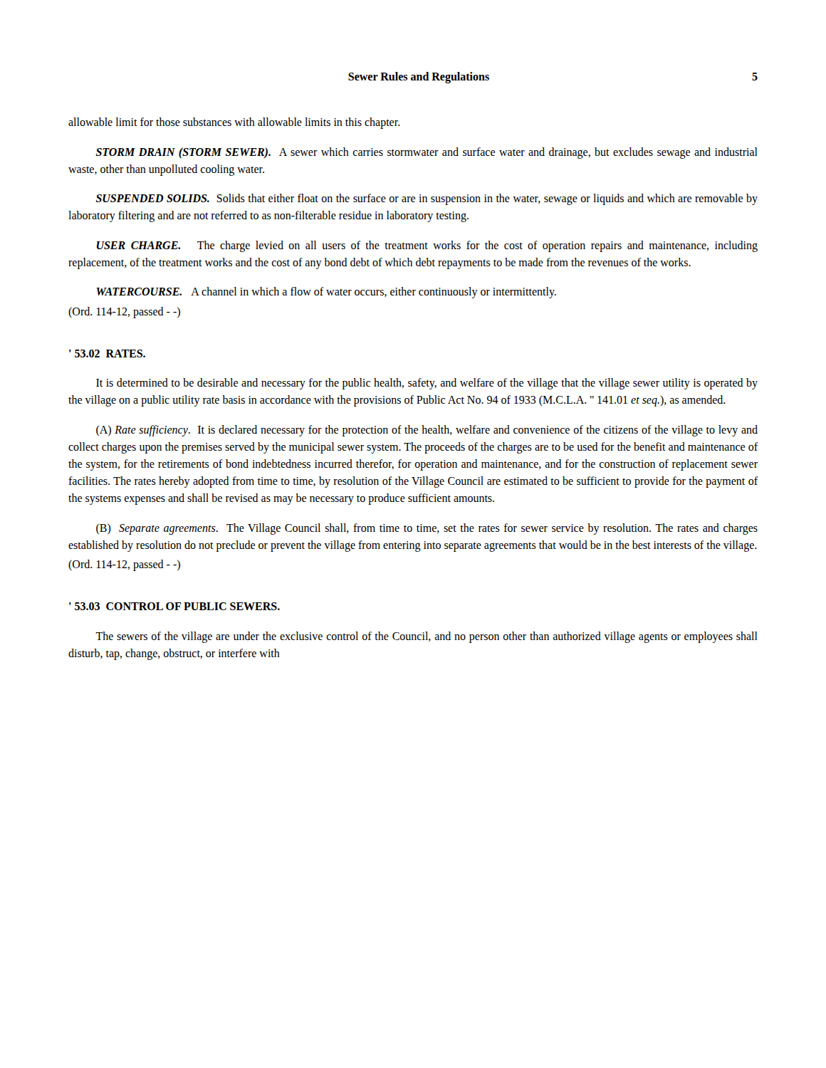Sewer Rules and Regulations 5
allowable limit for those substances with allowable limits in this chapter.
STORM DRAIN (STORM SEWER). A sewer which carries stormwater and surface water and drainage, but excludes sewage and industrial waste, other than unpolluted cooling water.
SUSPENDED SOLIDS. Solids that either float on the surface or are in suspension in the water, sewage or liquids and which are removable by laboratory filtering and are not referred to as non-filterable residue in laboratory testing.
USER CHARGE. The charge levied on all users of the treatment works for the cost of operation repairs and maintenance, including replacement, of the treatment works and the cost of any bond debt of which debt repayments to be made from the revenues of the works.
WATERCOURSE. A channel in which a flow of water occurs, either continuously or intermittently.
(Ord. 114-12, passed - -)
' 53.02 RATES.
It is determined to be desirable and necessary for the public health, safety, and welfare of the village that the village sewer utility is operated by the village on a public utility rate basis in accordance with the provisions of Public Act No. 94 of 1933 (M.C.L.A. '' 141.01 et seq.), as amended.
(A) Rate sufficiency. It is declared necessary for the protection of the health, welfare and convenience of the citizens of the village to levy and collect charges upon the premises served by the municipal sewer system. The proceeds of the charges are to be used for the benefit and maintenance of the system, for the retirements of bond indebtedness incurred therefor, for operation and maintenance, and for the construction of replacement sewer facilities. The rates hereby adopted from time to time, by resolution of the Village Council are estimated to be sufficient to provide for the payment of the systems expenses and shall be revised as may be necessary to produce sufficient amounts.
(B) Separate agreements. The Village Council shall, from time to time, set the rates for sewer service by resolution. The rates and charges established by resolution do not preclude or prevent the village from entering into separate agreements that would be in the best interests of the village.
(Ord. 114-12, passed - -)
' 53.03 CONTROL OF PUBLIC SEWERS.
The sewers of the village are under the exclusive control of the Council, and no person other than authorized village agents or employees shall disturb, tap, change, obstruct, or interfere with